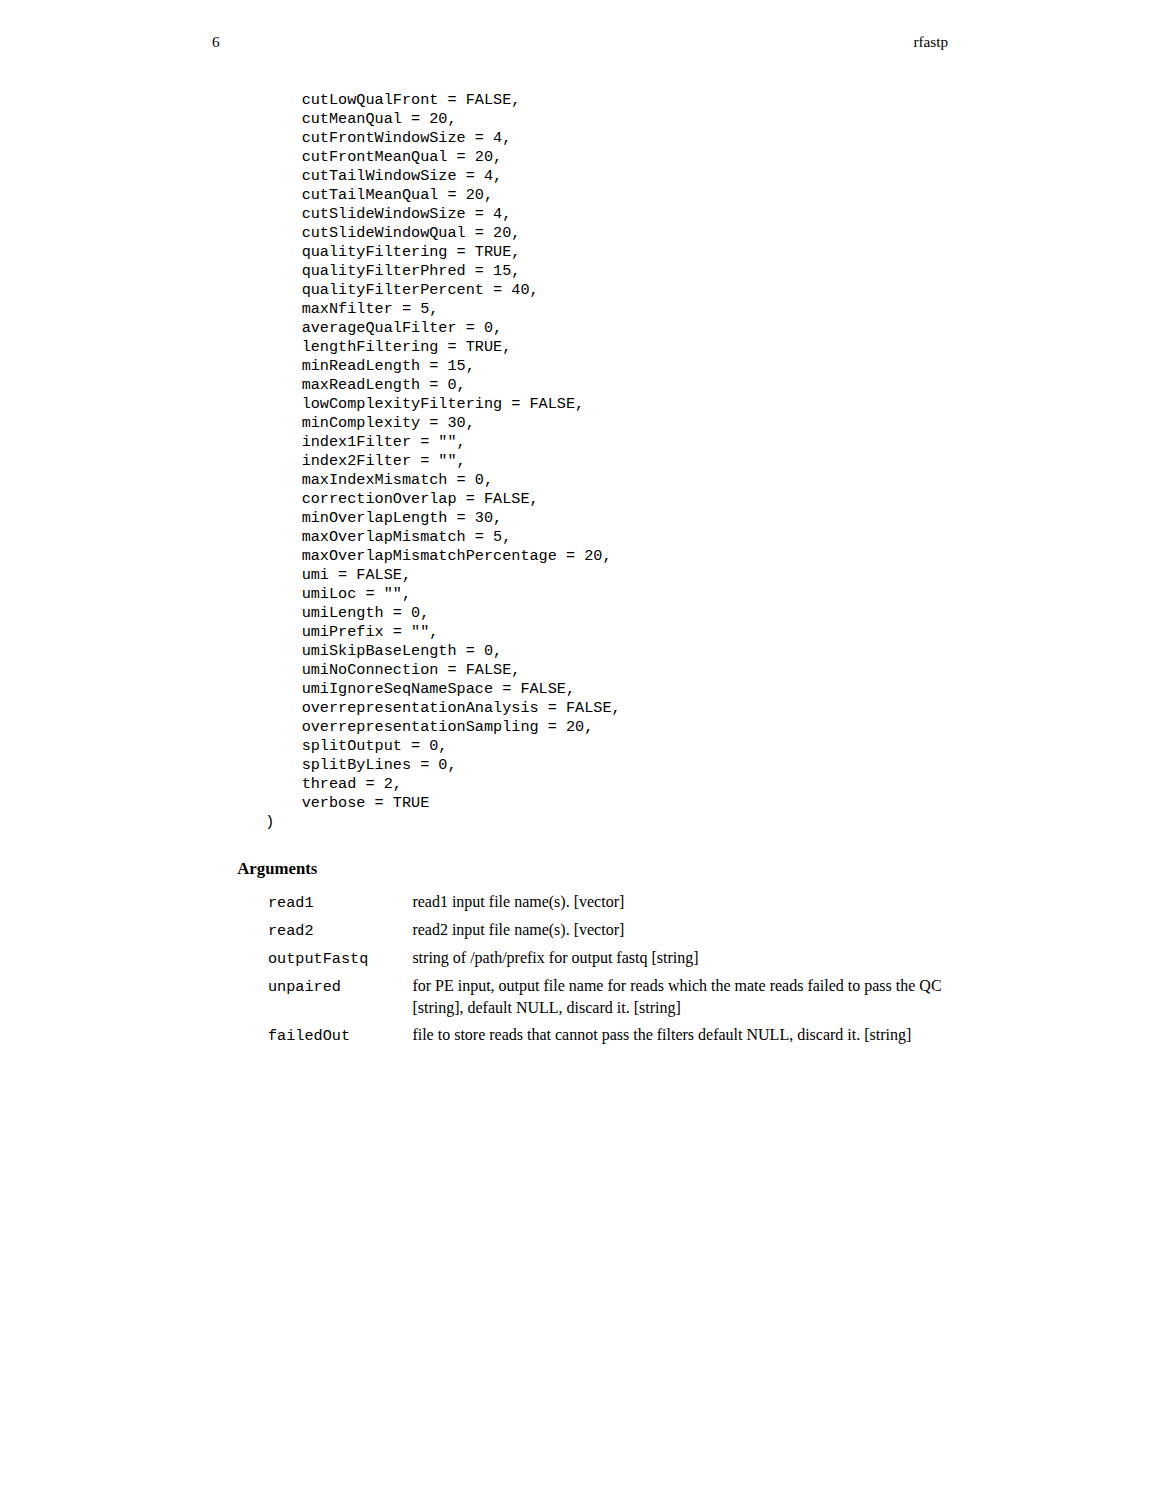6 rfastp
    cutLowQualFront = FALSE,
    cutMeanQual = 20,
    cutFrontWindowSize = 4,
    cutFrontMeanQual = 20,
    cutTailWindowSize = 4,
    cutTailMeanQual = 20,
    cutSlideWindowSize = 4,
    cutSlideWindowQual = 20,
    qualityFiltering = TRUE,
    qualityFilterPhred = 15,
    qualityFilterPercent = 40,
    maxNfilter = 5,
    averageQualFilter = 0,
    lengthFiltering = TRUE,
    minReadLength = 15,
    maxReadLength = 0,
    lowComplexityFiltering = FALSE,
    minComplexity = 30,
    index1Filter = "",
    index2Filter = "",
    maxIndexMismatch = 0,
    correctionOverlap = FALSE,
    minOverlapLength = 30,
    maxOverlapMismatch = 5,
    maxOverlapMismatchPercentage = 20,
    umi = FALSE,
    umiLoc = "",
    umiLength = 0,
    umiPrefix = "",
    umiSkipBaseLength = 0,
    umiNoConnection = FALSE,
    umiIgnoreSeqNameSpace = FALSE,
    overrepresentationAnalysis = FALSE,
    overrepresentationSampling = 20,
    splitOutput = 0,
    splitByLines = 0,
    thread = 2,
    verbose = TRUE
)
Arguments
read1
read1 input file name(s). [vector]
read2
read2 input file name(s). [vector]
outputFastq
string of /path/prefix for output fastq [string]
unpaired
for PE input, output file name for reads which the mate reads failed to pass the QC [string], default NULL, discard it. [string]
failedOut
file to store reads that cannot pass the filters default NULL, discard it. [string]